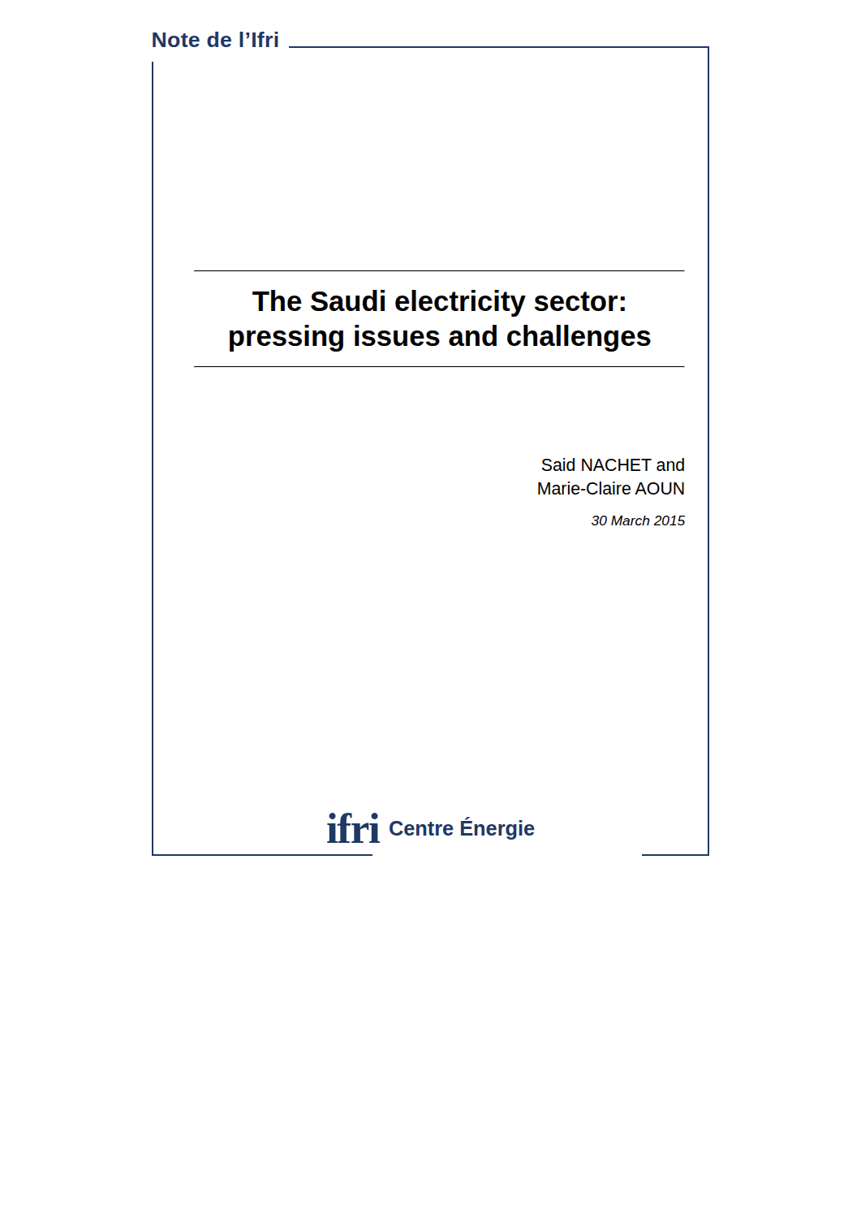Note de l’Ifri
The Saudi electricity sector:
pressing issues and challenges
Said NACHET and
Marie-Claire AOUN
30 March 2015
ifri Centre Énergie